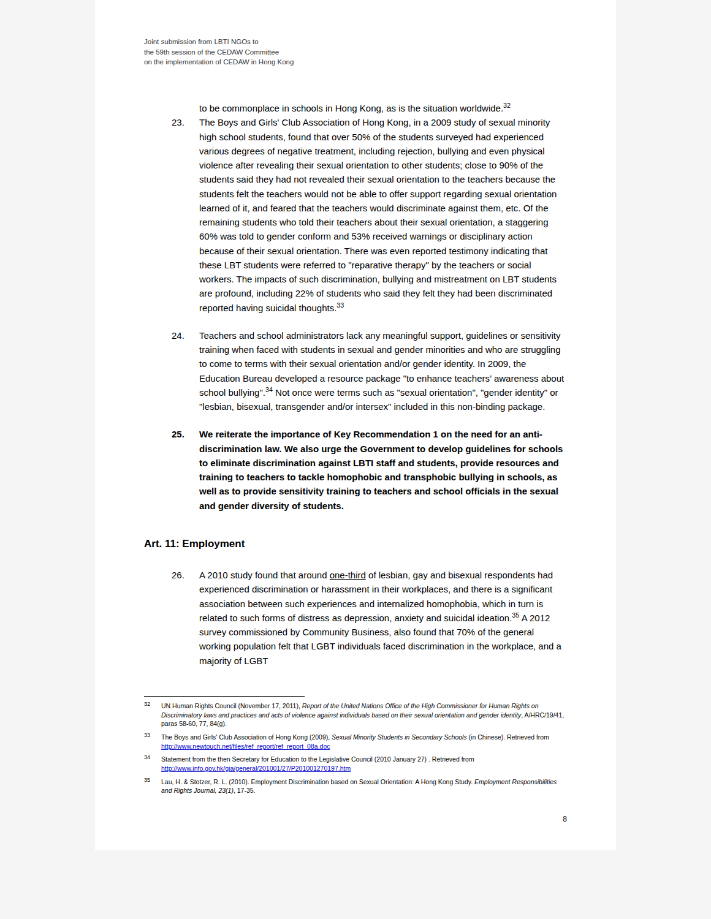Joint submission from LBTI NGOs to
the 59th session of the CEDAW Committee
on the implementation of CEDAW in Hong Kong
to be commonplace in schools in Hong Kong, as is the situation worldwide.32
23. The Boys and Girls' Club Association of Hong Kong, in a 2009 study of sexual minority high school students, found that over 50% of the students surveyed had experienced various degrees of negative treatment, including rejection, bullying and even physical violence after revealing their sexual orientation to other students; close to 90% of the students said they had not revealed their sexual orientation to the teachers because the students felt the teachers would not be able to offer support regarding sexual orientation learned of it, and feared that the teachers would discriminate against them, etc. Of the remaining students who told their teachers about their sexual orientation, a staggering 60% was told to gender conform and 53% received warnings or disciplinary action because of their sexual orientation. There was even reported testimony indicating that these LBT students were referred to "reparative therapy" by the teachers or social workers. The impacts of such discrimination, bullying and mistreatment on LBT students are profound, including 22% of students who said they felt they had been discriminated reported having suicidal thoughts.33
24. Teachers and school administrators lack any meaningful support, guidelines or sensitivity training when faced with students in sexual and gender minorities and who are struggling to come to terms with their sexual orientation and/or gender identity. In 2009, the Education Bureau developed a resource package "to enhance teachers’ awareness about school bullying".34 Not once were terms such as "sexual orientation", "gender identity" or "lesbian, bisexual, transgender and/or intersex" included in this non-binding package.
25. We reiterate the importance of Key Recommendation 1 on the need for an anti-discrimination law. We also urge the Government to develop guidelines for schools to eliminate discrimination against LBTI staff and students, provide resources and training to teachers to tackle homophobic and transphobic bullying in schools, as well as to provide sensitivity training to teachers and school officials in the sexual and gender diversity of students.
Art. 11: Employment
26. A 2010 study found that around one-third of lesbian, gay and bisexual respondents had experienced discrimination or harassment in their workplaces, and there is a significant association between such experiences and internalized homophobia, which in turn is related to such forms of distress as depression, anxiety and suicidal ideation.35 A 2012 survey commissioned by Community Business, also found that 70% of the general working population felt that LGBT individuals faced discrimination in the workplace, and a majority of LGBT
32 UN Human Rights Council (November 17, 2011), Report of the United Nations Office of the High Commissioner for Human Rights on Discriminatory laws and practices and acts of violence against individuals based on their sexual orientation and gender identity, A/HRC/19/41, paras 58-60, 77, 84(g).
33 The Boys and Girls' Club Association of Hong Kong (2009), Sexual Minority Students in Secondary Schools (in Chinese). Retrieved from http://www.newtouch.net/files/ref_report/ref_report_08a.doc
34 Statement from the then Secretary for Education to the Legislative Council (2010 January 27) . Retrieved from http://www.info.gov.hk/gia/general/201001/27/P201001270197.htm
35 Lau, H. & Stotzer, R. L. (2010). Employment Discrimination based on Sexual Orientation: A Hong Kong Study. Employment Responsibilities and Rights Journal, 23(1), 17-35.
8